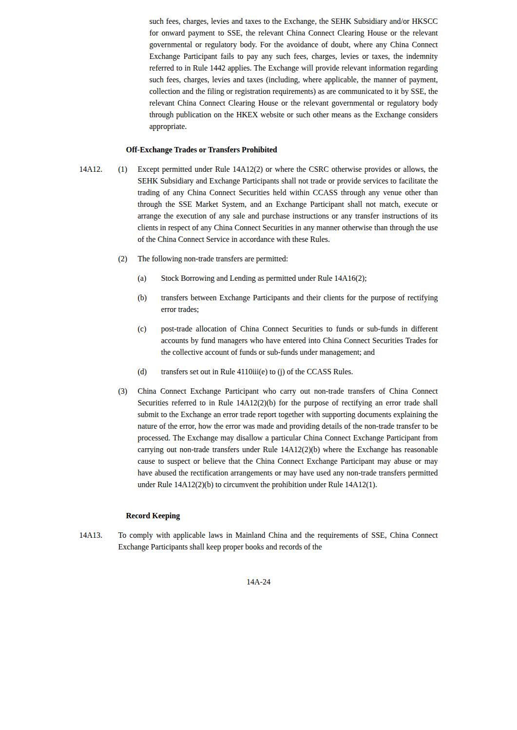such fees, charges, levies and taxes to the Exchange, the SEHK Subsidiary and/or HKSCC for onward payment to SSE, the relevant China Connect Clearing House or the relevant governmental or regulatory body. For the avoidance of doubt, where any China Connect Exchange Participant fails to pay any such fees, charges, levies or taxes, the indemnity referred to in Rule 1442 applies. The Exchange will provide relevant information regarding such fees, charges, levies and taxes (including, where applicable, the manner of payment, collection and the filing or registration requirements) as are communicated to it by SSE, the relevant China Connect Clearing House or the relevant governmental or regulatory body through publication on the HKEX website or such other means as the Exchange considers appropriate.
Off-Exchange Trades or Transfers Prohibited
14A12.
(1)
Except permitted under Rule 14A12(2) or where the CSRC otherwise provides or allows, the SEHK Subsidiary and Exchange Participants shall not trade or provide services to facilitate the trading of any China Connect Securities held within CCASS through any venue other than through the SSE Market System, and an Exchange Participant shall not match, execute or arrange the execution of any sale and purchase instructions or any transfer instructions of its clients in respect of any China Connect Securities in any manner otherwise than through the use of the China Connect Service in accordance with these Rules.
(2)
The following non-trade transfers are permitted:
(a)
Stock Borrowing and Lending as permitted under Rule 14A16(2);
(b)
transfers between Exchange Participants and their clients for the purpose of rectifying error trades;
(c)
post-trade allocation of China Connect Securities to funds or sub-funds in different accounts by fund managers who have entered into China Connect Securities Trades for the collective account of funds or sub-funds under management; and
(d)
transfers set out in Rule 4110iii(e) to (j) of the CCASS Rules.
(3)
China Connect Exchange Participant who carry out non-trade transfers of China Connect Securities referred to in Rule 14A12(2)(b) for the purpose of rectifying an error trade shall submit to the Exchange an error trade report together with supporting documents explaining the nature of the error, how the error was made and providing details of the non-trade transfer to be processed. The Exchange may disallow a particular China Connect Exchange Participant from carrying out non-trade transfers under Rule 14A12(2)(b) where the Exchange has reasonable cause to suspect or believe that the China Connect Exchange Participant may abuse or may have abused the rectification arrangements or may have used any non-trade transfers permitted under Rule 14A12(2)(b) to circumvent the prohibition under Rule 14A12(1).
Record Keeping
14A13.
To comply with applicable laws in Mainland China and the requirements of SSE, China Connect Exchange Participants shall keep proper books and records of the
14A-24